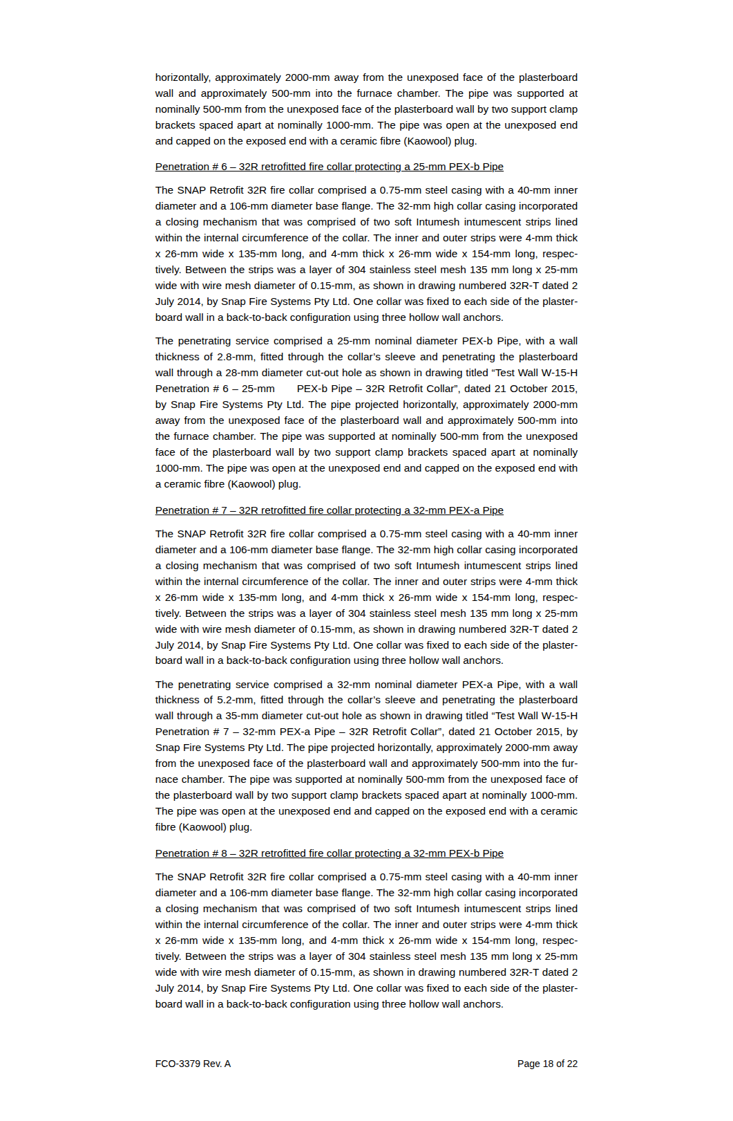horizontally, approximately 2000-mm away from the unexposed face of the plasterboard wall and approximately 500-mm into the furnace chamber. The pipe was supported at nominally 500-mm from the unexposed face of the plasterboard wall by two support clamp brackets spaced apart at nominally 1000-mm. The pipe was open at the unexposed end and capped on the exposed end with a ceramic fibre (Kaowool) plug.
Penetration # 6 – 32R retrofitted fire collar protecting a 25-mm PEX-b Pipe
The SNAP Retrofit 32R fire collar comprised a 0.75-mm steel casing with a 40-mm inner diameter and a 106-mm diameter base flange. The 32-mm high collar casing incorporated a closing mechanism that was comprised of two soft Intumesh intumescent strips lined within the internal circumference of the collar. The inner and outer strips were 4-mm thick x 26-mm wide x 135-mm long, and 4-mm thick x 26-mm wide x 154-mm long, respectively. Between the strips was a layer of 304 stainless steel mesh 135 mm long x 25-mm wide with wire mesh diameter of 0.15-mm, as shown in drawing numbered 32R-T dated 2 July 2014, by Snap Fire Systems Pty Ltd. One collar was fixed to each side of the plasterboard wall in a back-to-back configuration using three hollow wall anchors.
The penetrating service comprised a 25-mm nominal diameter PEX-b Pipe, with a wall thickness of 2.8-mm, fitted through the collar’s sleeve and penetrating the plasterboard wall through a 28-mm diameter cut-out hole as shown in drawing titled “Test Wall W-15-H Penetration # 6 – 25-mm PEX-b Pipe – 32R Retrofit Collar”, dated 21 October 2015, by Snap Fire Systems Pty Ltd. The pipe projected horizontally, approximately 2000-mm away from the unexposed face of the plasterboard wall and approximately 500-mm into the furnace chamber. The pipe was supported at nominally 500-mm from the unexposed face of the plasterboard wall by two support clamp brackets spaced apart at nominally 1000-mm. The pipe was open at the unexposed end and capped on the exposed end with a ceramic fibre (Kaowool) plug.
Penetration # 7 – 32R retrofitted fire collar protecting a 32-mm PEX-a Pipe
The SNAP Retrofit 32R fire collar comprised a 0.75-mm steel casing with a 40-mm inner diameter and a 106-mm diameter base flange. The 32-mm high collar casing incorporated a closing mechanism that was comprised of two soft Intumesh intumescent strips lined within the internal circumference of the collar. The inner and outer strips were 4-mm thick x 26-mm wide x 135-mm long, and 4-mm thick x 26-mm wide x 154-mm long, respectively. Between the strips was a layer of 304 stainless steel mesh 135 mm long x 25-mm wide with wire mesh diameter of 0.15-mm, as shown in drawing numbered 32R-T dated 2 July 2014, by Snap Fire Systems Pty Ltd. One collar was fixed to each side of the plasterboard wall in a back-to-back configuration using three hollow wall anchors.
The penetrating service comprised a 32-mm nominal diameter PEX-a Pipe, with a wall thickness of 5.2-mm, fitted through the collar’s sleeve and penetrating the plasterboard wall through a 35-mm diameter cut-out hole as shown in drawing titled “Test Wall W-15-H Penetration # 7 – 32-mm PEX-a Pipe – 32R Retrofit Collar”, dated 21 October 2015, by Snap Fire Systems Pty Ltd. The pipe projected horizontally, approximately 2000-mm away from the unexposed face of the plasterboard wall and approximately 500-mm into the furnace chamber. The pipe was supported at nominally 500-mm from the unexposed face of the plasterboard wall by two support clamp brackets spaced apart at nominally 1000-mm. The pipe was open at the unexposed end and capped on the exposed end with a ceramic fibre (Kaowool) plug.
Penetration # 8 – 32R retrofitted fire collar protecting a 32-mm PEX-b Pipe
The SNAP Retrofit 32R fire collar comprised a 0.75-mm steel casing with a 40-mm inner diameter and a 106-mm diameter base flange. The 32-mm high collar casing incorporated a closing mechanism that was comprised of two soft Intumesh intumescent strips lined within the internal circumference of the collar. The inner and outer strips were 4-mm thick x 26-mm wide x 135-mm long, and 4-mm thick x 26-mm wide x 154-mm long, respectively. Between the strips was a layer of 304 stainless steel mesh 135 mm long x 25-mm wide with wire mesh diameter of 0.15-mm, as shown in drawing numbered 32R-T dated 2 July 2014, by Snap Fire Systems Pty Ltd. One collar was fixed to each side of the plasterboard wall in a back-to-back configuration using three hollow wall anchors.
FCO-3379 Rev. A
Page 18 of 22